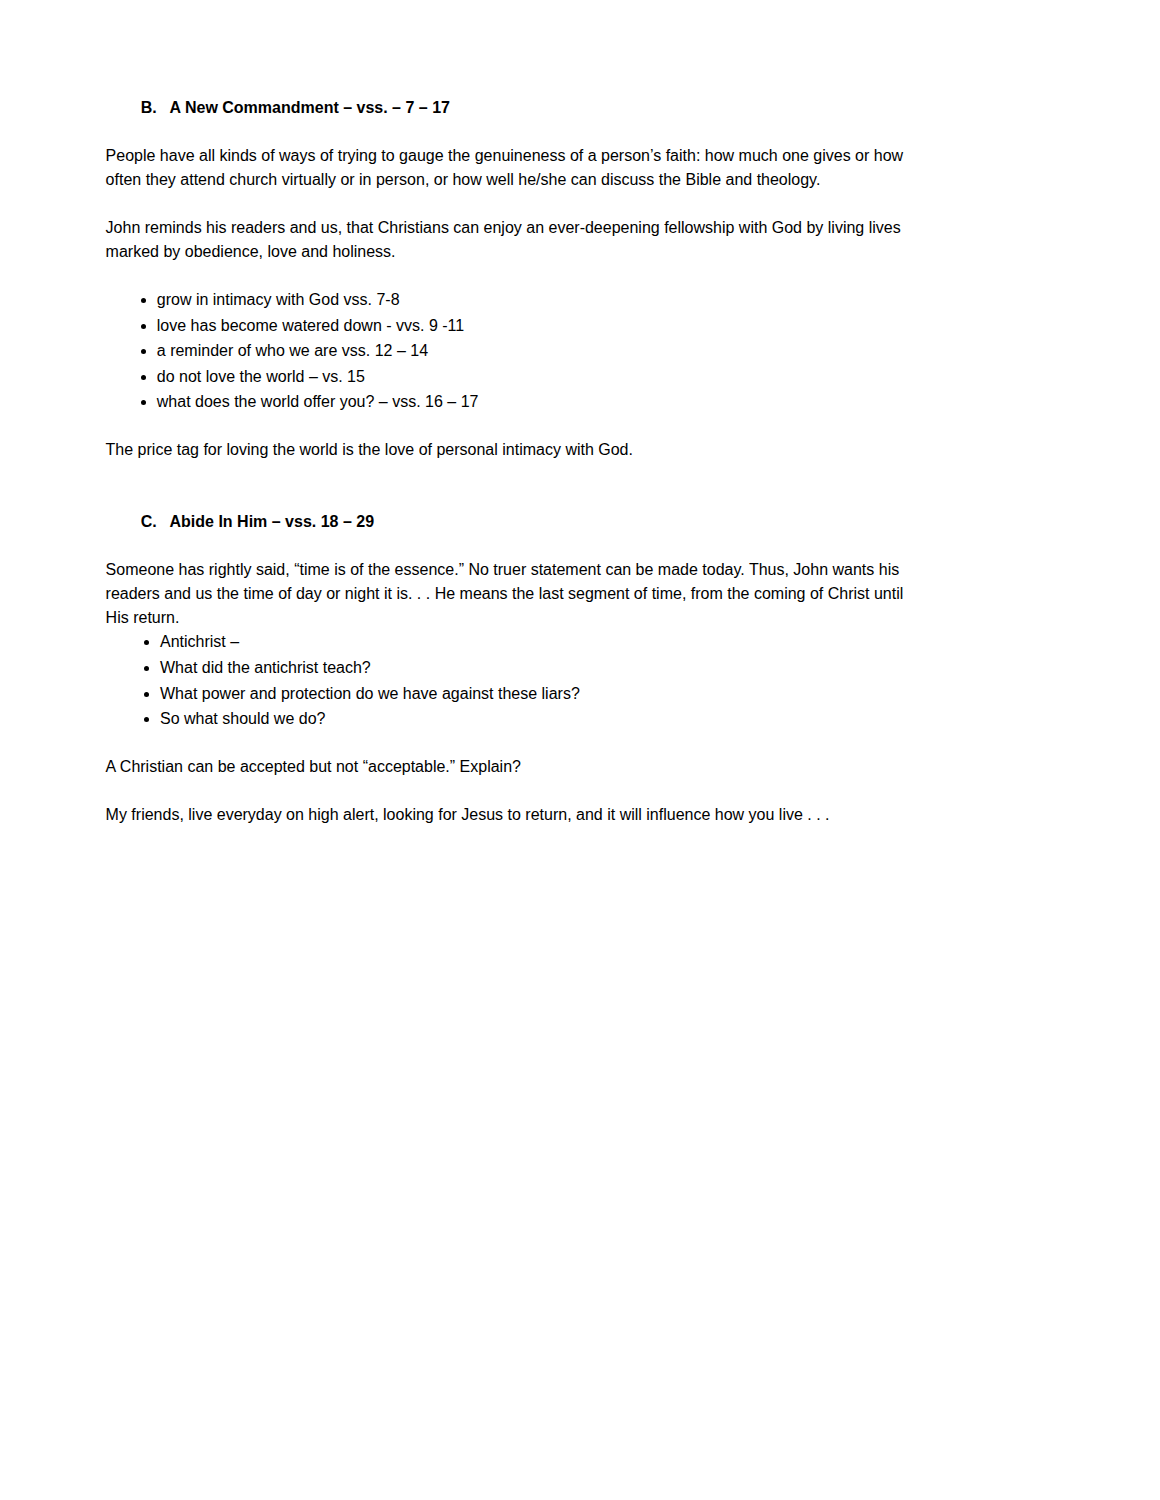B. A New Commandment – vss. – 7 – 17
People have all kinds of ways of trying to gauge the genuineness of a person’s faith: how much one gives or how often they attend church virtually or in person, or how well he/she can discuss the Bible and theology.
John reminds his readers and us, that Christians can enjoy an ever-deepening fellowship with God by living lives marked by obedience, love and holiness.
grow in intimacy with God vss. 7-8
love has become watered down - vvs. 9 -11
a reminder of who we are vss. 12 – 14
do not love the world – vs. 15
what does the world offer you? – vss. 16 – 17
The price tag for loving the world is the love of personal intimacy with God.
C. Abide In Him – vss. 18 – 29
Someone has rightly said, “time is of the essence.” No truer statement can be made today. Thus, John wants his readers and us the time of day or night it is. . . He means the last segment of time, from the coming of Christ until His return.
Antichrist –
What did the antichrist teach?
What power and protection do we have against these liars?
So what should we do?
A Christian can be accepted but not “acceptable.” Explain?
My friends, live everyday on high alert, looking for Jesus to return, and it will influence how you live . . .